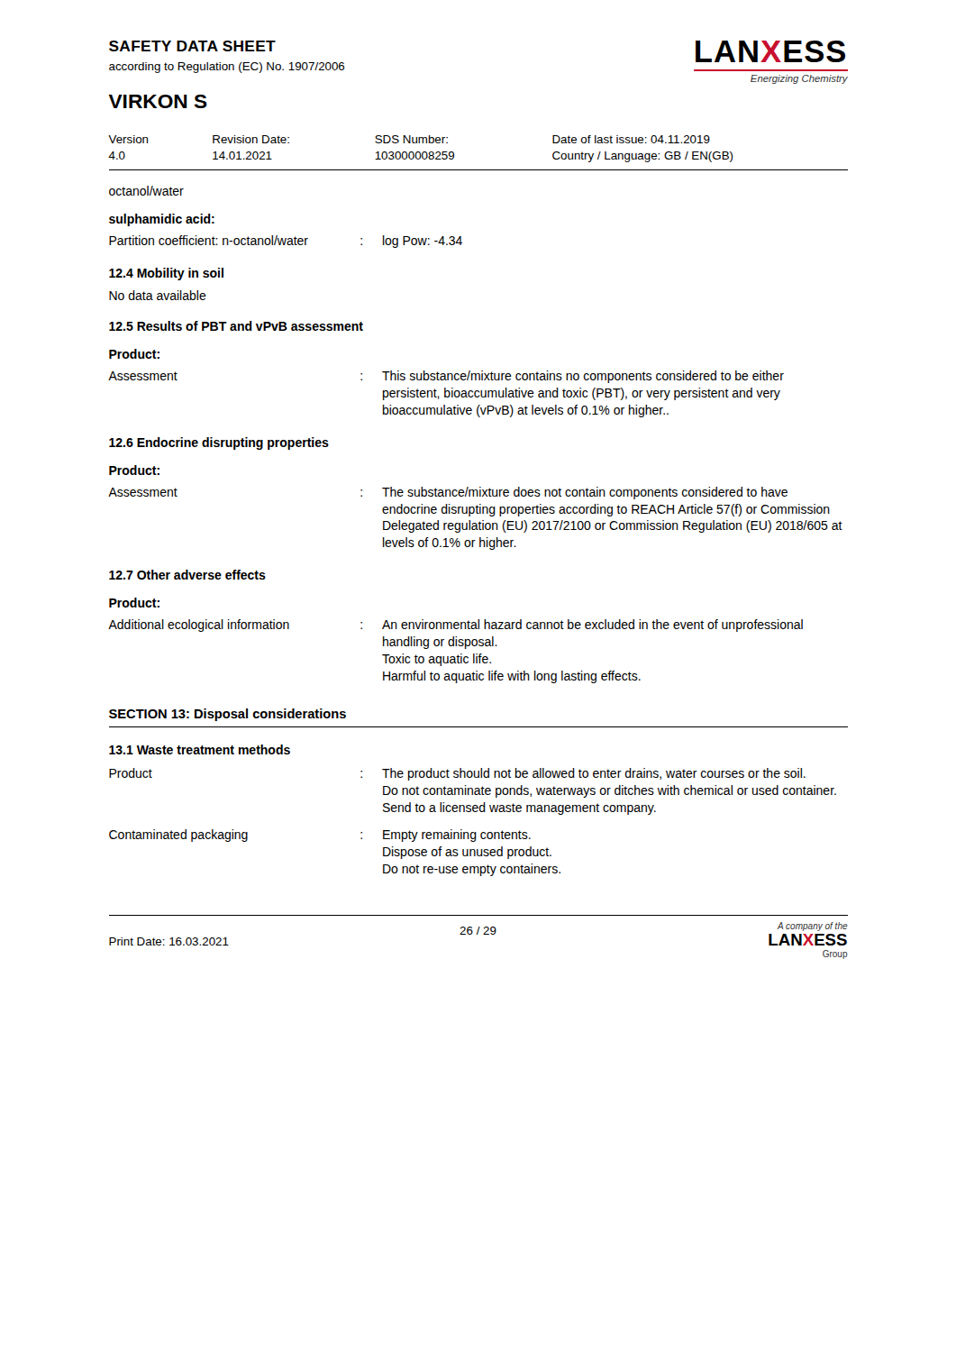SAFETY DATA SHEET
according to Regulation (EC) No. 1907/2006
VIRKON S
LANXESS
Energizing Chemistry
| Version 4.0 | Revision Date: 14.01.2021 | SDS Number: 103000008259 | Date of last issue: 04.11.2019 Country / Language: GB / EN(GB) |
octanol/water
sulphamidic acid:
| Partition coefficient: n-octanol/water | : | log Pow: -4.34 |
12.4 Mobility in soil
No data available
12.5 Results of PBT and vPvB assessment
Product:
| Assessment | : | This substance/mixture contains no components considered to be either persistent, bioaccumulative and toxic (PBT), or very persistent and very bioaccumulative (vPvB) at levels of 0.1% or higher.. |
12.6 Endocrine disrupting properties
Product:
| Assessment | : | The substance/mixture does not contain components considered to have endocrine disrupting properties according to REACH Article 57(f) or Commission Delegated regulation (EU) 2017/2100 or Commission Regulation (EU) 2018/605 at levels of 0.1% or higher. |
12.7 Other adverse effects
Product:
| Additional ecological information | : | An environmental hazard cannot be excluded in the event of unprofessional handling or disposal. Toxic to aquatic life. Harmful to aquatic life with long lasting effects. |
SECTION 13: Disposal considerations
13.1 Waste treatment methods
| Product | : | The product should not be allowed to enter drains, water courses or the soil. Do not contaminate ponds, waterways or ditches with chemical or used container. Send to a licensed waste management company. |
| Contaminated packaging | : | Empty remaining contents. Dispose of as unused product. Do not re-use empty containers. |
Print Date: 16.03.2021
26 / 29
A company of the
LANXESS
Group